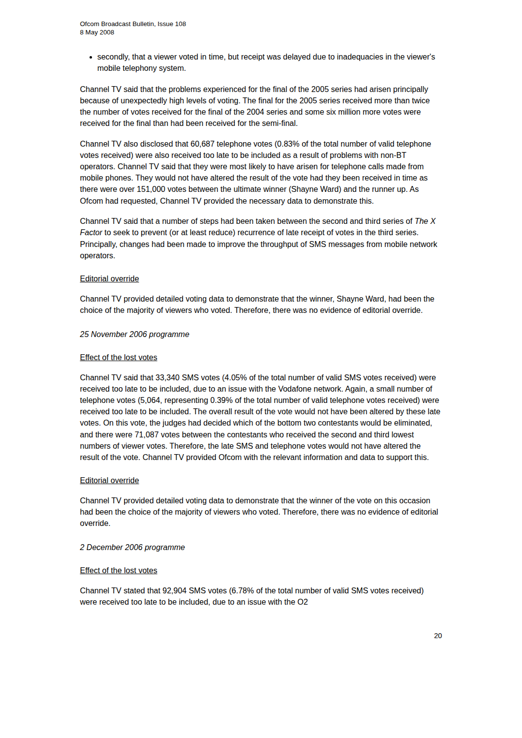Ofcom Broadcast Bulletin, Issue 108
8 May 2008
secondly, that a viewer voted in time, but receipt was delayed due to inadequacies in the viewer's mobile telephony system.
Channel TV said that the problems experienced for the final of the 2005 series had arisen principally because of unexpectedly high levels of voting. The final for the 2005 series received more than twice the number of votes received for the final of the 2004 series and some six million more votes were received for the final than had been received for the semi-final.
Channel TV also disclosed that 60,687 telephone votes (0.83% of the total number of valid telephone votes received) were also received too late to be included as a result of problems with non-BT operators. Channel TV said that they were most likely to have arisen for telephone calls made from mobile phones. They would not have altered the result of the vote had they been received in time as there were over 151,000 votes between the ultimate winner (Shayne Ward) and the runner up. As Ofcom had requested, Channel TV provided the necessary data to demonstrate this.
Channel TV said that a number of steps had been taken between the second and third series of The X Factor to seek to prevent (or at least reduce) recurrence of late receipt of votes in the third series. Principally, changes had been made to improve the throughput of SMS messages from mobile network operators.
Editorial override
Channel TV provided detailed voting data to demonstrate that the winner, Shayne Ward, had been the choice of the majority of viewers who voted. Therefore, there was no evidence of editorial override.
25 November 2006 programme
Effect of the lost votes
Channel TV said that 33,340 SMS votes (4.05% of the total number of valid SMS votes received) were received too late to be included, due to an issue with the Vodafone network. Again, a small number of telephone votes (5,064, representing 0.39% of the total number of valid telephone votes received) were received too late to be included. The overall result of the vote would not have been altered by these late votes. On this vote, the judges had decided which of the bottom two contestants would be eliminated, and there were 71,087 votes between the contestants who received the second and third lowest numbers of viewer votes. Therefore, the late SMS and telephone votes would not have altered the result of the vote. Channel TV provided Ofcom with the relevant information and data to support this.
Editorial override
Channel TV provided detailed voting data to demonstrate that the winner of the vote on this occasion had been the choice of the majority of viewers who voted. Therefore, there was no evidence of editorial override.
2 December 2006 programme
Effect of the lost votes
Channel TV stated that 92,904 SMS votes (6.78% of the total number of valid SMS votes received) were received too late to be included, due to an issue with the O2
20